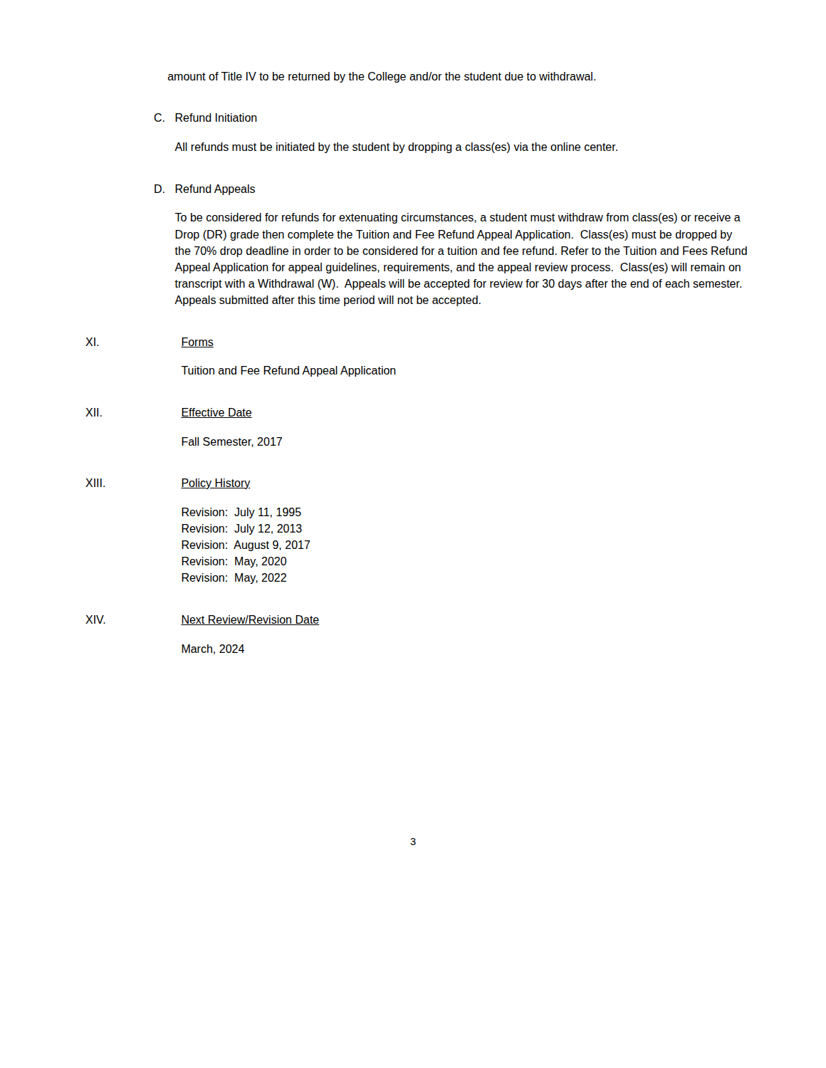amount of Title IV to be returned by the College and/or the student due to withdrawal.
C. Refund Initiation
All refunds must be initiated by the student by dropping a class(es) via the online center.
D. Refund Appeals
To be considered for refunds for extenuating circumstances, a student must withdraw from class(es) or receive a Drop (DR) grade then complete the Tuition and Fee Refund Appeal Application. Class(es) must be dropped by the 70% drop deadline in order to be considered for a tuition and fee refund. Refer to the Tuition and Fees Refund Appeal Application for appeal guidelines, requirements, and the appeal review process. Class(es) will remain on transcript with a Withdrawal (W). Appeals will be accepted for review for 30 days after the end of each semester. Appeals submitted after this time period will not be accepted.
XI.
Forms
Tuition and Fee Refund Appeal Application
XII.
Effective Date
Fall Semester, 2017
XIII.
Policy History
Revision: July 11, 1995
Revision: July 12, 2013
Revision: August 9, 2017
Revision: May, 2020
Revision: May, 2022
XIV.
Next Review/Revision Date
March, 2024
3